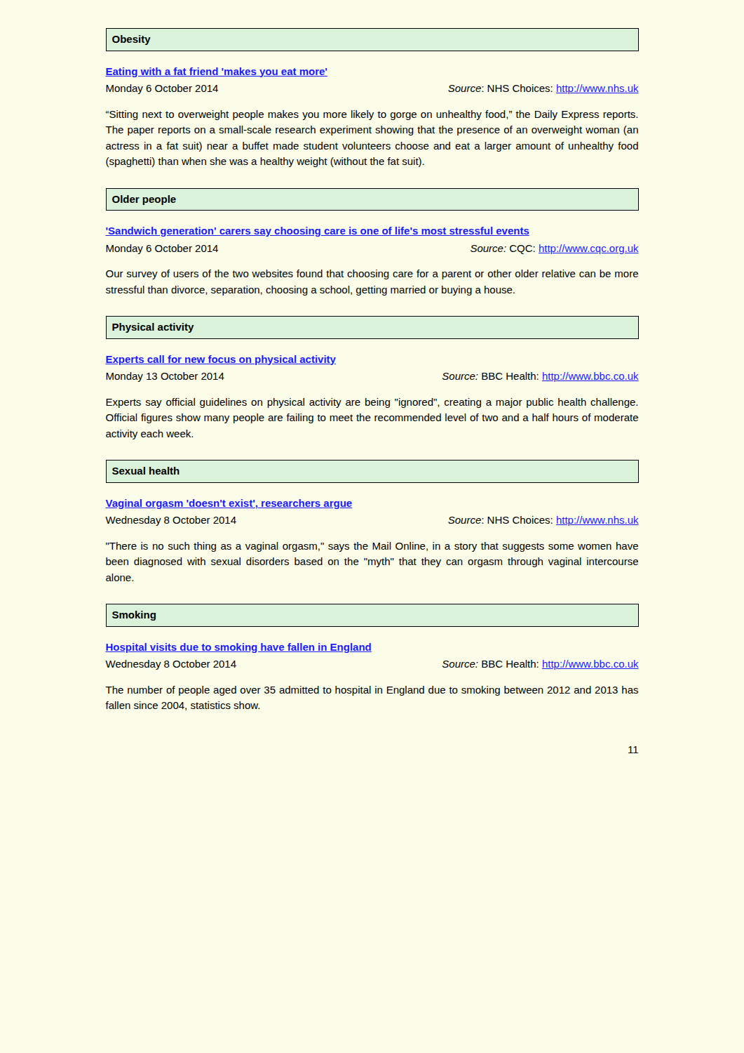Obesity
Eating with a fat friend 'makes you eat more'
Monday 6 October 2014 Source: NHS Choices: http://www.nhs.uk
“Sitting next to overweight people makes you more likely to gorge on unhealthy food,” the Daily Express reports. The paper reports on a small-scale research experiment showing that the presence of an overweight woman (an actress in a fat suit) near a buffet made student volunteers choose and eat a larger amount of unhealthy food (spaghetti) than when she was a healthy weight (without the fat suit).
Older people
'Sandwich generation' carers say choosing care is one of life's most stressful events
Monday 6 October 2014 Source: CQC: http://www.cqc.org.uk
Our survey of users of the two websites found that choosing care for a parent or other older relative can be more stressful than divorce, separation, choosing a school, getting married or buying a house.
Physical activity
Experts call for new focus on physical activity
Monday 13 October 2014 Source: BBC Health: http://www.bbc.co.uk
Experts say official guidelines on physical activity are being "ignored", creating a major public health challenge. Official figures show many people are failing to meet the recommended level of two and a half hours of moderate activity each week.
Sexual health
Vaginal orgasm 'doesn't exist', researchers argue
Wednesday 8 October 2014 Source: NHS Choices: http://www.nhs.uk
"There is no such thing as a vaginal orgasm," says the Mail Online, in a story that suggests some women have been diagnosed with sexual disorders based on the "myth" that they can orgasm through vaginal intercourse alone.
Smoking
Hospital visits due to smoking have fallen in England
Wednesday 8 October 2014 Source: BBC Health: http://www.bbc.co.uk
The number of people aged over 35 admitted to hospital in England due to smoking between 2012 and 2013 has fallen since 2004, statistics show.
11